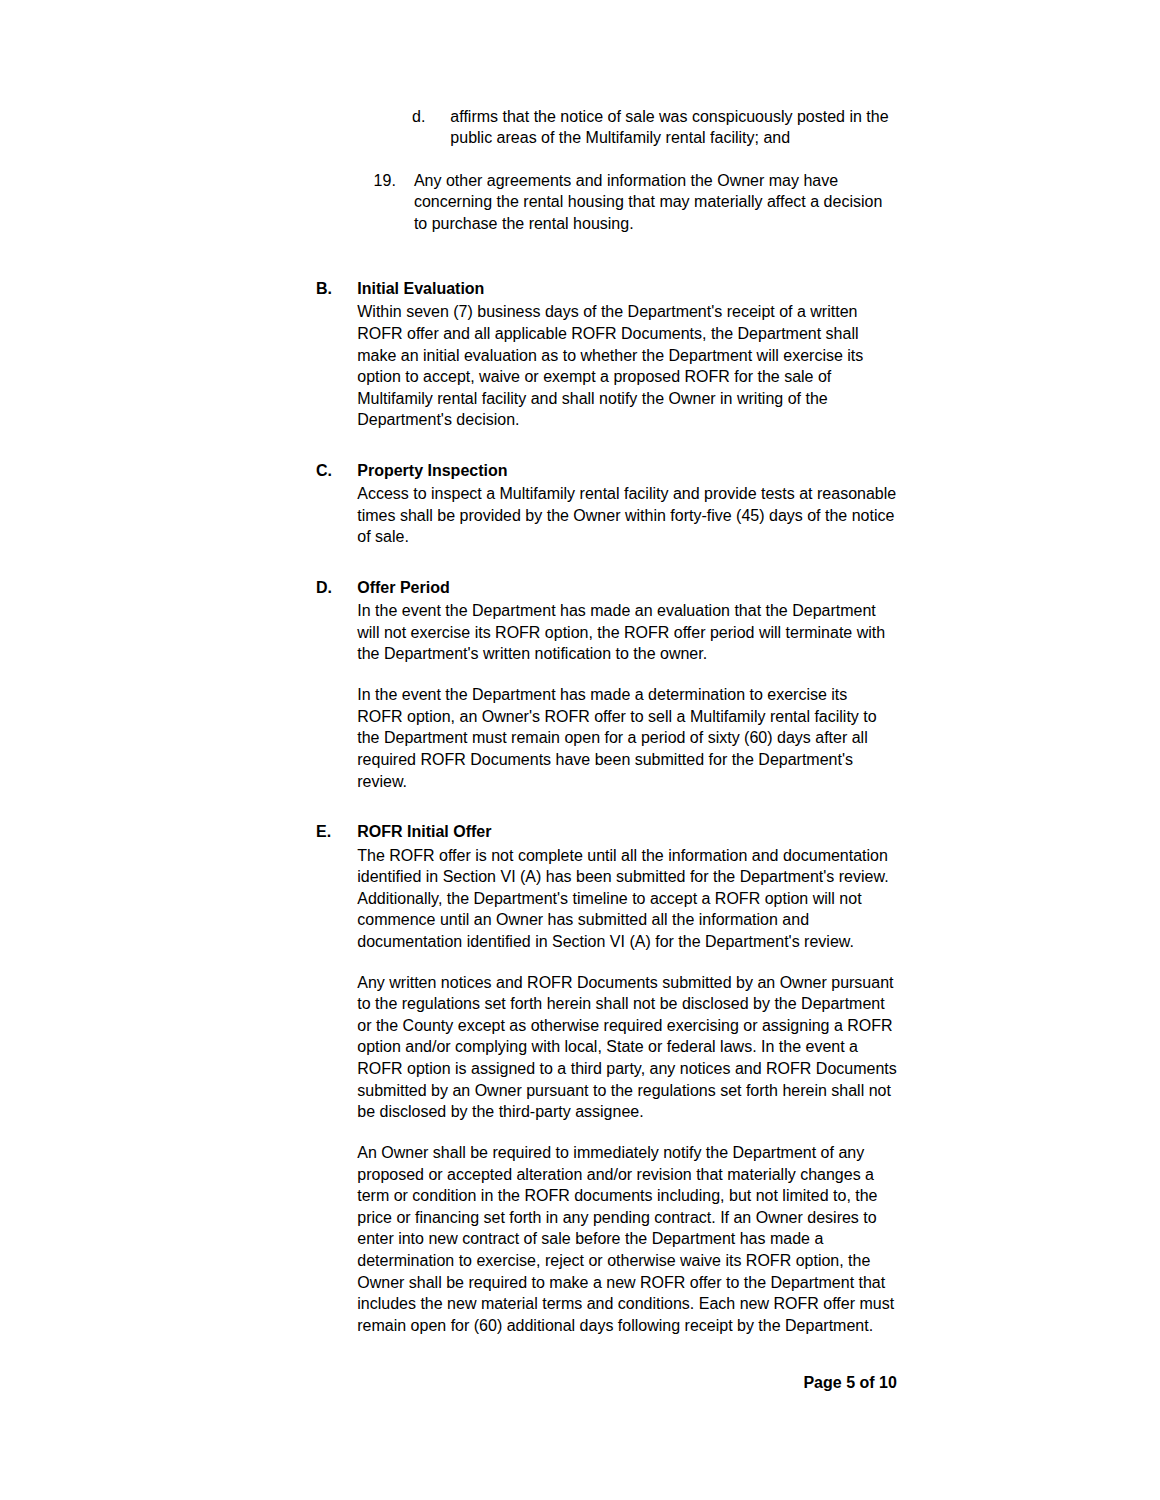d.
affirms that the notice of sale was conspicuously posted in the public areas of the Multifamily rental facility; and
19.
Any other agreements and information the Owner may have concerning the rental housing that may materially affect a decision to purchase the rental housing.
B.
Initial Evaluation
Within seven (7) business days of the Department's receipt of a written ROFR offer and all applicable ROFR Documents, the Department shall make an initial evaluation as to whether the Department will exercise its option to accept, waive or exempt a proposed ROFR for the sale of Multifamily rental facility and shall notify the Owner in writing of the Department's decision.
C.
Property Inspection
Access to inspect a Multifamily rental facility and provide tests at reasonable times shall be provided by the Owner within forty-five (45) days of the notice of sale.
D.
Offer Period
In the event the Department has made an evaluation that the Department will not exercise its ROFR option, the ROFR offer period will terminate with the Department's written notification to the owner.
In the event the Department has made a determination to exercise its ROFR option, an Owner's ROFR offer to sell a Multifamily rental facility to the Department must remain open for a period of sixty (60) days after all required ROFR Documents have been submitted for the Department's review.
E.
ROFR Initial Offer
The ROFR offer is not complete until all the information and documentation identified in Section VI (A) has been submitted for the Department's review. Additionally, the Department's timeline to accept a ROFR option will not commence until an Owner has submitted all the information and documentation identified in Section VI (A) for the Department's review.
Any written notices and ROFR Documents submitted by an Owner pursuant to the regulations set forth herein shall not be disclosed by the Department or the County except as otherwise required exercising or assigning a ROFR option and/or complying with local, State or federal laws. In the event a ROFR option is assigned to a third party, any notices and ROFR Documents submitted by an Owner pursuant to the regulations set forth herein shall not be disclosed by the third-party assignee.
An Owner shall be required to immediately notify the Department of any proposed or accepted alteration and/or revision that materially changes a term or condition in the ROFR documents including, but not limited to, the price or financing set forth in any pending contract. If an Owner desires to enter into new contract of sale before the Department has made a determination to exercise, reject or otherwise waive its ROFR option, the Owner shall be required to make a new ROFR offer to the Department that includes the new material terms and conditions. Each new ROFR offer must remain open for (60) additional days following receipt by the Department.
Page 5 of 10